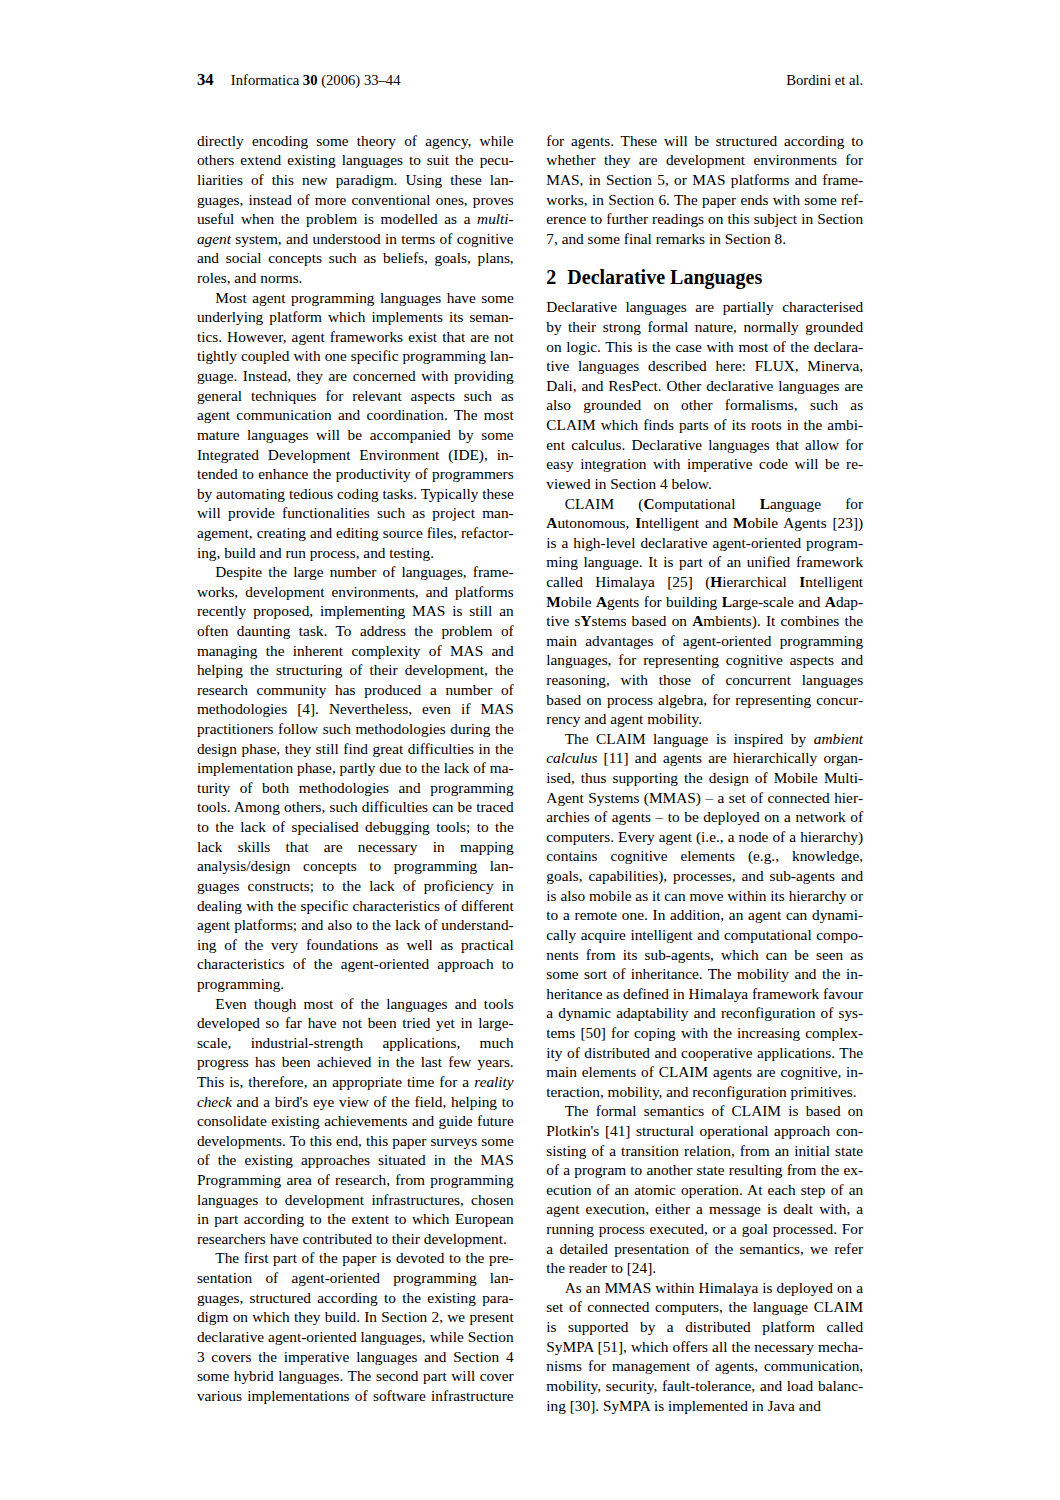34 Informatica 30 (2006) 33–44
Bordini et al.
directly encoding some theory of agency, while others extend existing languages to suit the peculiarities of this new paradigm. Using these languages, instead of more conventional ones, proves useful when the problem is modelled as a multi-agent system, and understood in terms of cognitive and social concepts such as beliefs, goals, plans, roles, and norms.
Most agent programming languages have some underlying platform which implements its semantics. However, agent frameworks exist that are not tightly coupled with one specific programming language. Instead, they are concerned with providing general techniques for relevant aspects such as agent communication and coordination. The most mature languages will be accompanied by some Integrated Development Environment (IDE), intended to enhance the productivity of programmers by automating tedious coding tasks. Typically these will provide functionalities such as project management, creating and editing source files, refactoring, build and run process, and testing.
Despite the large number of languages, frameworks, development environments, and platforms recently proposed, implementing MAS is still an often daunting task. To address the problem of managing the inherent complexity of MAS and helping the structuring of their development, the research community has produced a number of methodologies [4]. Nevertheless, even if MAS practitioners follow such methodologies during the design phase, they still find great difficulties in the implementation phase, partly due to the lack of maturity of both methodologies and programming tools. Among others, such difficulties can be traced to the lack of specialised debugging tools; to the lack skills that are necessary in mapping analysis/design concepts to programming languages constructs; to the lack of proficiency in dealing with the specific characteristics of different agent platforms; and also to the lack of understanding of the very foundations as well as practical characteristics of the agent-oriented approach to programming.
Even though most of the languages and tools developed so far have not been tried yet in large-scale, industrial-strength applications, much progress has been achieved in the last few years. This is, therefore, an appropriate time for a reality check and a bird's eye view of the field, helping to consolidate existing achievements and guide future developments. To this end, this paper surveys some of the existing approaches situated in the MAS Programming area of research, from programming languages to development infrastructures, chosen in part according to the extent to which European researchers have contributed to their development.
The first part of the paper is devoted to the presentation of agent-oriented programming languages, structured according to the existing paradigm on which they build. In Section 2, we present declarative agent-oriented languages, while Section 3 covers the imperative languages and Section 4 some hybrid languages. The second part will cover various implementations of software infrastructure for agents. These will be structured according to whether they are development environments for MAS, in Section 5, or MAS platforms and frameworks, in Section 6. The paper ends with some reference to further readings on this subject in Section 7, and some final remarks in Section 8.
2 Declarative Languages
Declarative languages are partially characterised by their strong formal nature, normally grounded on logic. This is the case with most of the declarative languages described here: FLUX, Minerva, Dali, and ResPect. Other declarative languages are also grounded on other formalisms, such as CLAIM which finds parts of its roots in the ambient calculus. Declarative languages that allow for easy integration with imperative code will be reviewed in Section 4 below.
CLAIM (Computational Language for Autonomous, Intelligent and Mobile Agents [23]) is a high-level declarative agent-oriented programming language. It is part of an unified framework called Himalaya [25] (Hierarchical Intelligent Mobile Agents for building Large-scale and Adaptive sYstems based on Ambients). It combines the main advantages of agent-oriented programming languages, for representing cognitive aspects and reasoning, with those of concurrent languages based on process algebra, for representing concurrency and agent mobility.
The CLAIM language is inspired by ambient calculus [11] and agents are hierarchically organised, thus supporting the design of Mobile Multi-Agent Systems (MMAS) – a set of connected hierarchies of agents – to be deployed on a network of computers. Every agent (i.e., a node of a hierarchy) contains cognitive elements (e.g., knowledge, goals, capabilities), processes, and sub-agents and is also mobile as it can move within its hierarchy or to a remote one. In addition, an agent can dynamically acquire intelligent and computational components from its sub-agents, which can be seen as some sort of inheritance. The mobility and the inheritance as defined in Himalaya framework favour a dynamic adaptability and reconfiguration of systems [50] for coping with the increasing complexity of distributed and cooperative applications. The main elements of CLAIM agents are cognitive, interaction, mobility, and reconfiguration primitives.
The formal semantics of CLAIM is based on Plotkin's [41] structural operational approach consisting of a transition relation, from an initial state of a program to another state resulting from the execution of an atomic operation. At each step of an agent execution, either a message is dealt with, a running process executed, or a goal processed. For a detailed presentation of the semantics, we refer the reader to [24].
As an MMAS within Himalaya is deployed on a set of connected computers, the language CLAIM is supported by a distributed platform called SyMPA [51], which offers all the necessary mechanisms for management of agents, communication, mobility, security, fault-tolerance, and load balancing [30]. SyMPA is implemented in Java and